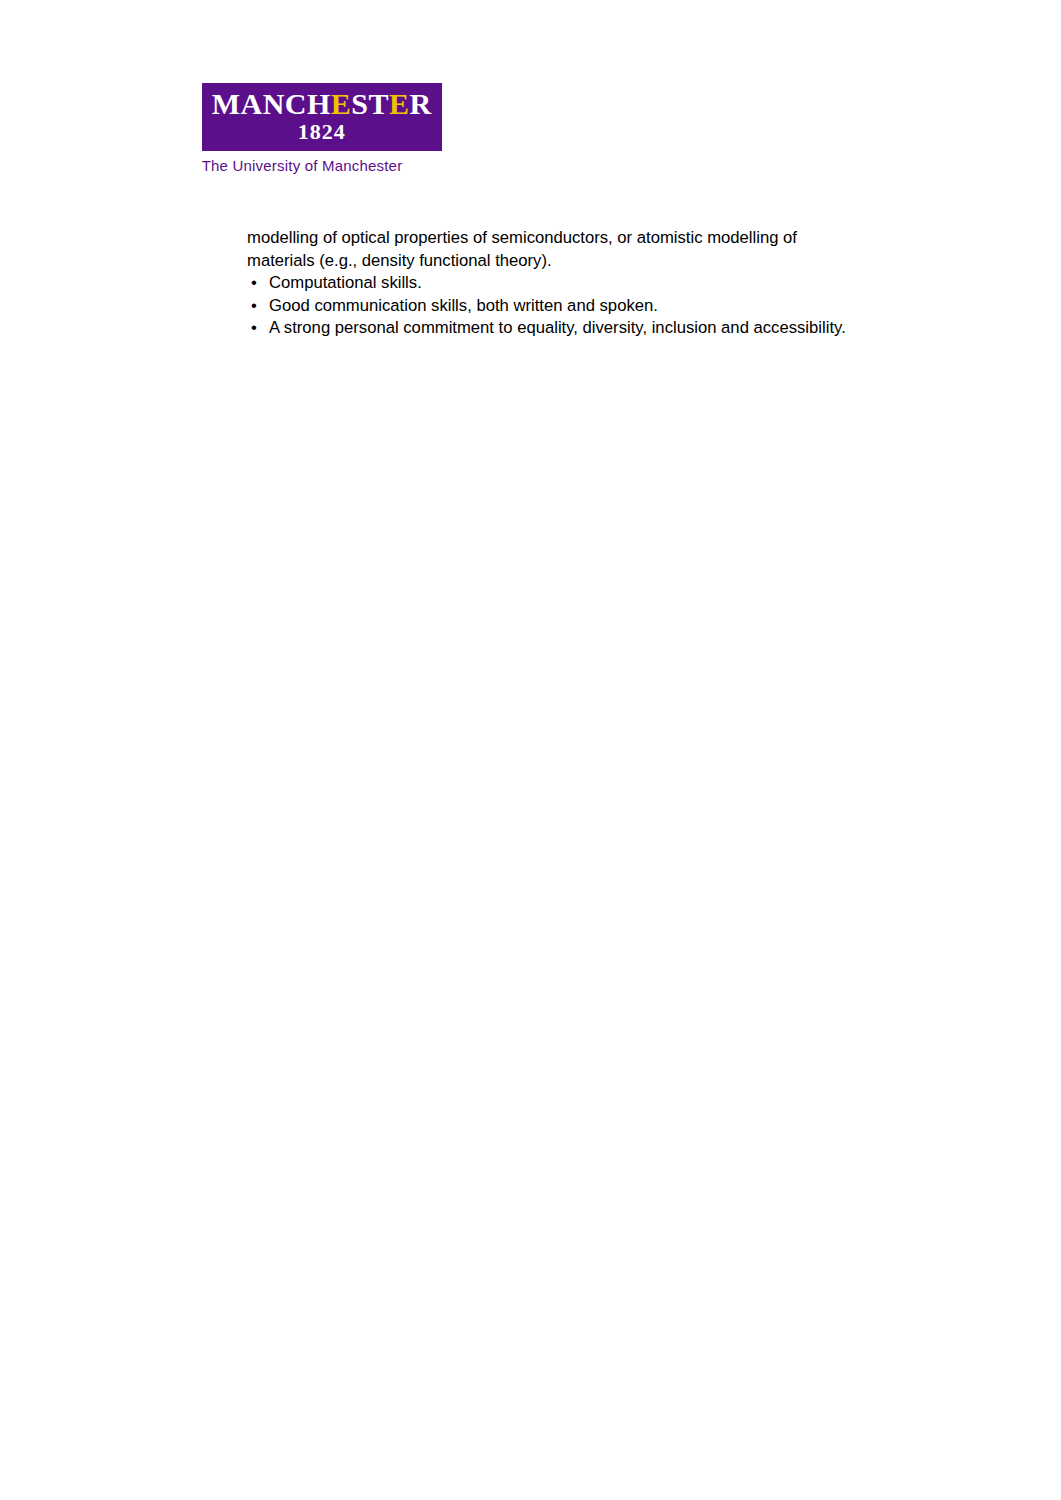MANCHESTER 1824
The University of Manchester
modelling of optical properties of semiconductors, or atomistic modelling of materials (e.g., density functional theory).
Computational skills.
Good communication skills, both written and spoken.
A strong personal commitment to equality, diversity, inclusion and accessibility.